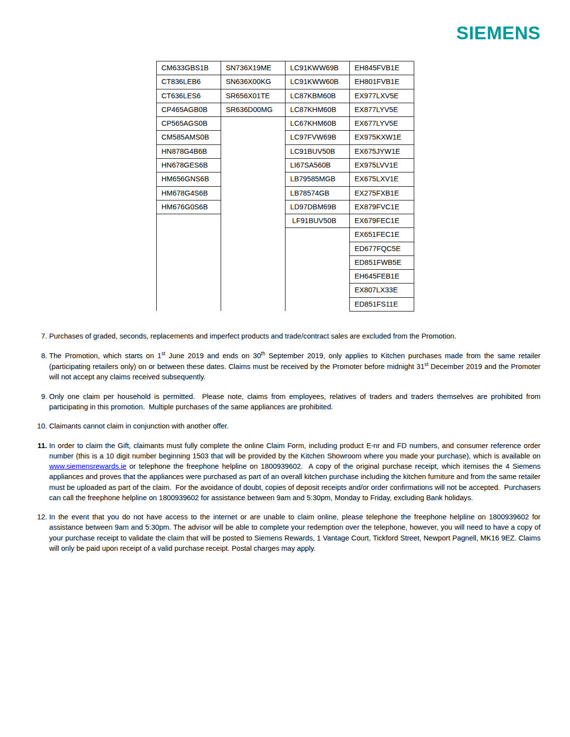SIEMENS
| CM633GBS1B | SN736X19ME | LC91KWW69B | EH845FVB1E |
| CT836LEB6 | SN636X00KG | LC91KWW60B | EH801FVB1E |
| CT636LES6 | SR656X01TE | LC87KBM60B | EX977LXV5E |
| CP465AGB0B | SR636D00MG | LC87KHM60B | EX877LYV5E |
| CP565AGS0B | | LC67KHM60B | EX677LYV5E |
| CM585AMS0B | | LC97FVW69B | EX975KXW1E |
| HN878G4B6B | | LC91BUV50B | EX675JYW1E |
| HN678GES6B | | LI67SA560B | EX975LVV1E |
| HM656GNS6B | | LB79585MGB | EX675LXV1E |
| HM678G4S6B | | LB78574GB | EX275FXB1E |
| HM676G0S6B | | LD97DBM69B | EX879FVC1E |
| | | LF91BUV50B | EX679FEC1E |
| | | | EX651FEC1E |
| | | | ED677FQC5E |
| | | | ED851FWB5E |
| | | | EH645FEB1E |
| | | | EX807LX33E |
| | | | ED851FS11E |
Purchases of graded, seconds, replacements and imperfect products and trade/contract sales are excluded from the Promotion.
The Promotion, which starts on 1st June 2019 and ends on 30th September 2019, only applies to Kitchen purchases made from the same retailer (participating retailers only) on or between these dates. Claims must be received by the Promoter before midnight 31st December 2019 and the Promoter will not accept any claims received subsequently.
Only one claim per household is permitted. Please note, claims from employees, relatives of traders and traders themselves are prohibited from participating in this promotion. Multiple purchases of the same appliances are prohibited.
Claimants cannot claim in conjunction with another offer.
In order to claim the Gift, claimants must fully complete the online Claim Form, including product E-nr and FD numbers, and consumer reference order number (this is a 10 digit number beginning 1503 that will be provided by the Kitchen Showroom where you made your purchase), which is available on www.siemensrewards.ie or telephone the freephone helpline on 1800939602. A copy of the original purchase receipt, which itemises the 4 Siemens appliances and proves that the appliances were purchased as part of an overall kitchen purchase including the kitchen furniture and from the same retailer must be uploaded as part of the claim. For the avoidance of doubt, copies of deposit receipts and/or order confirmations will not be accepted. Purchasers can call the freephone helpline on 1800939602 for assistance between 9am and 5:30pm, Monday to Friday, excluding Bank holidays.
In the event that you do not have access to the internet or are unable to claim online, please telephone the freephone helpline on 1800939602 for assistance between 9am and 5:30pm. The advisor will be able to complete your redemption over the telephone, however, you will need to have a copy of your purchase receipt to validate the claim that will be posted to Siemens Rewards, 1 Vantage Court, Tickford Street, Newport Pagnell, MK16 9EZ. Claims will only be paid upon receipt of a valid purchase receipt. Postal charges may apply.